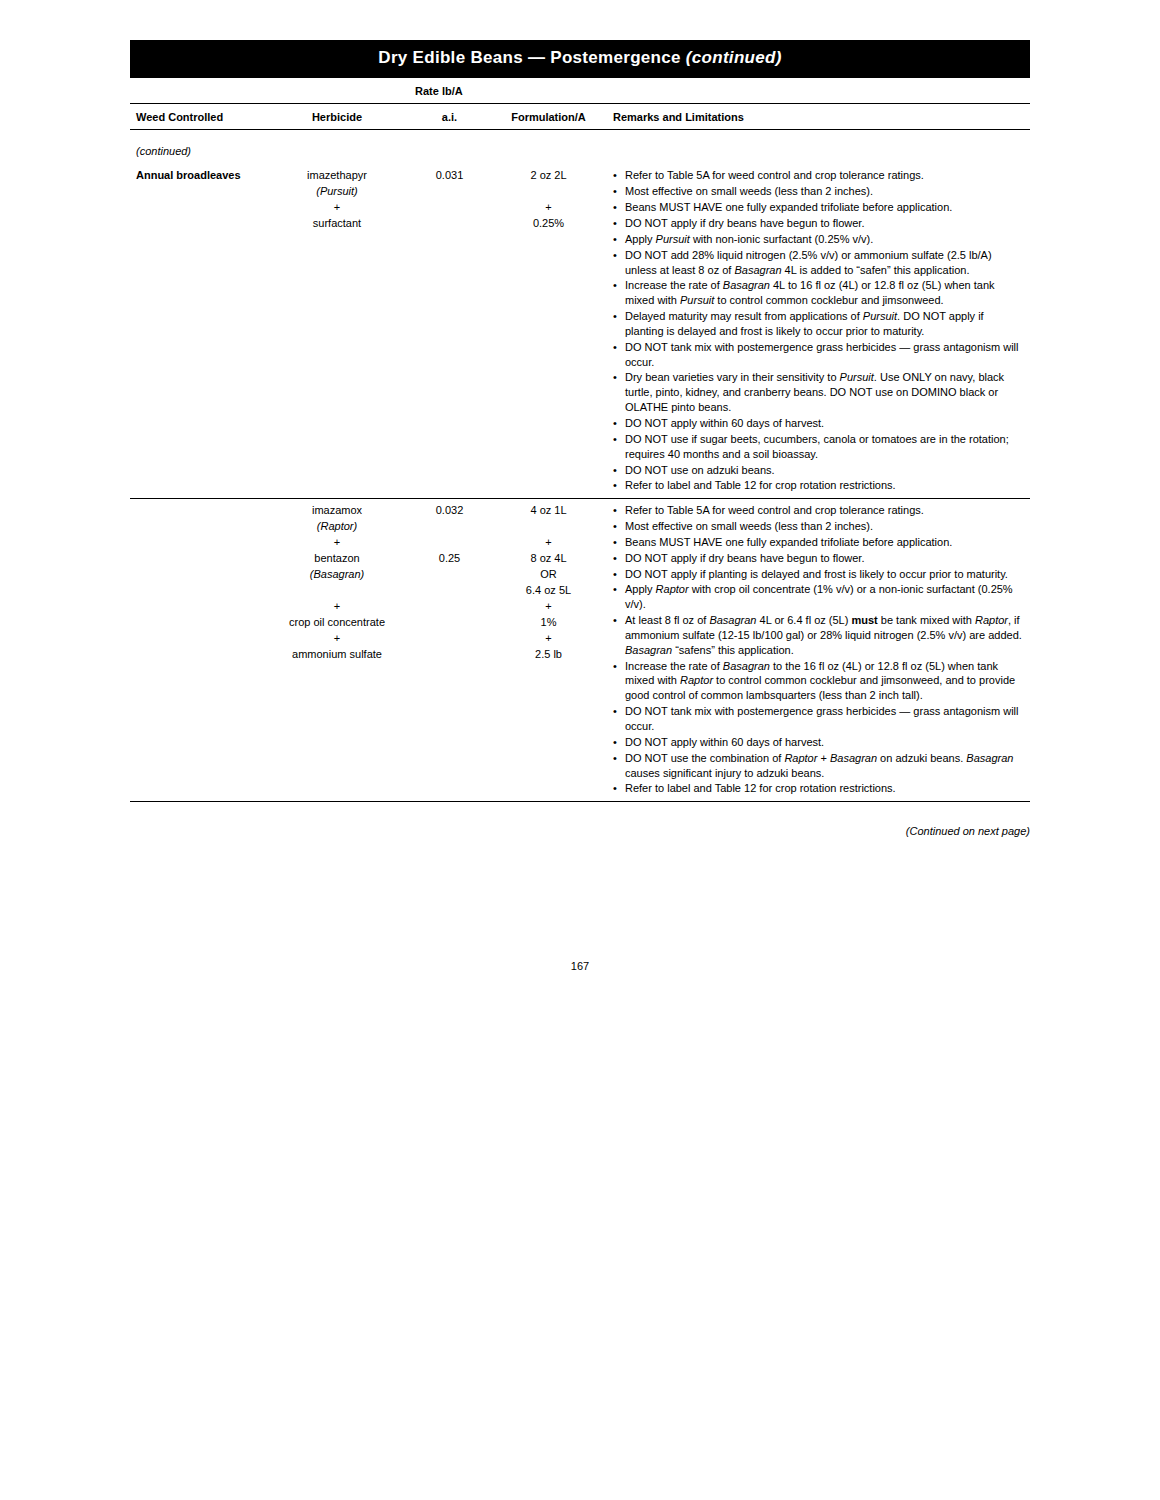Dry Edible Beans — Postemergence (continued)
| | | Rate lb/A | | |
| --- | --- | --- | --- | --- |
| Weed Controlled | Herbicide | a.i. | Formulation/A | Remarks and Limitations |
| (continued) |
| Annual broadleaves | imazethapyr (Pursuit) + surfactant | 0.031 | 2 oz 2L + 0.25% | Refer to Table 5A for weed control and crop tolerance ratings. Most effective on small weeds (less than 2 inches). Beans MUST HAVE one fully expanded trifoliate before application. DO NOT apply if dry beans have begun to flower. Apply Pursuit with non-ionic surfactant (0.25% v/v). DO NOT add 28% liquid nitrogen (2.5% v/v) or ammonium sulfate (2.5 lb/A) unless at least 8 oz of Basagran 4L is added to “safen” this application. Increase the rate of Basagran 4L to 16 fl oz (4L) or 12.8 fl oz (5L) when tank mixed with Pursuit to control common cocklebur and jimsonweed. Delayed maturity may result from applications of Pursuit . DO NOT apply if planting is delayed and frost is likely to occur prior to maturity. DO NOT tank mix with postemergence grass herbicides — grass antagonism will occur. Dry bean varieties vary in their sensitivity to Pursuit . Use ONLY on navy, black turtle, pinto, kidney, and cranberry beans. DO NOT use on DOMINO black or OLATHE pinto beans. DO NOT apply within 60 days of harvest. DO NOT use if sugar beets, cucumbers, canola or tomatoes are in the rotation; requires 40 months and a soil bioassay. DO NOT use on adzuki beans. Refer to label and Table 12 for crop rotation restrictions. |
| | imazamox (Raptor) + bentazon (Basagran) + crop oil concentrate + ammonium sulfate | 0.032 0.25 | 4 oz 1L + 8 oz 4L OR 6.4 oz 5L + 1% + 2.5 lb | Refer to Table 5A for weed control and crop tolerance ratings. Most effective on small weeds (less than 2 inches). Beans MUST HAVE one fully expanded trifoliate before application. DO NOT apply if dry beans have begun to flower. DO NOT apply if planting is delayed and frost is likely to occur prior to maturity. Apply Raptor with crop oil concentrate (1% v/v) or a non-ionic surfactant (0.25% v/v). At least 8 fl oz of Basagran 4L or 6.4 fl oz (5L) must be tank mixed with Raptor , if ammonium sulfate (12-15 lb/100 gal) or 28% liquid nitrogen (2.5% v/v) are added. Basagran “safens” this application. Increase the rate of Basagran to the 16 fl oz (4L) or 12.8 fl oz (5L) when tank mixed with Raptor to control common cocklebur and jimsonweed, and to provide good control of common lambsquarters (less than 2 inch tall). DO NOT tank mix with postemergence grass herbicides — grass antagonism will occur. DO NOT apply within 60 days of harvest. DO NOT use the combination of Raptor + Basagran on adzuki beans. Basagran causes significant injury to adzuki beans. Refer to label and Table 12 for crop rotation restrictions. |
(Continued on next page)
167